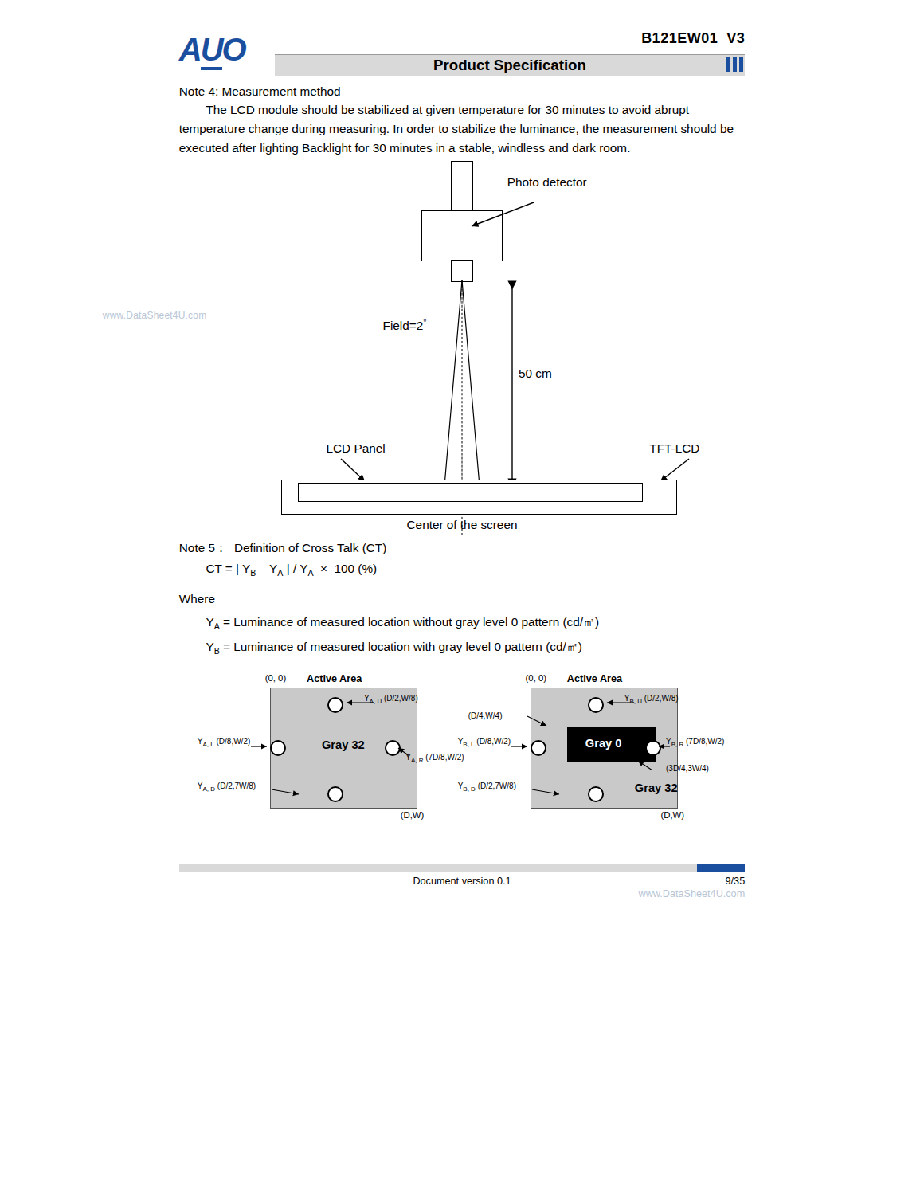AUO
B121EW01 V3
Product Specification
Note 4: Measurement method
The LCD module should be stabilized at given temperature for 30 minutes to avoid abrupt temperature change during measuring. In order to stabilize the luminance, the measurement should be executed after lighting Backlight for 30 minutes in a stable, windless and dark room.
www.DataSheet4U.com
Photo detector
Field=2°
50 cm
LCD Panel
TFT-LCD
Center of the screen
Note 5：Definition of Cross Talk (CT)
CT = | YB – YA | / YA × 100 (%)
Where
YA = Luminance of measured location without gray level 0 pattern (cd/㎡)
YB = Luminance of measured location with gray level 0 pattern (cd/㎡)
(0, 0)
Active Area
Gray 32
(D,W)
YA, U (D/2,W/8)
YA, L (D/8,W/2)
YA, R (7D/8,W/2)
YA, D (D/2,7W/8)
(0, 0)
Active Area
Gray 0
Gray 32
(D,W)
YB, U (D/2,W/8)
(D/4,W/4)
YB, L (D/8,W/2)
YB, R (7D/8,W/2)
(3D/4,3W/4)
YB, D (D/2,7W/8)
Document version 0.1
9/35
www.DataSheet4U.com